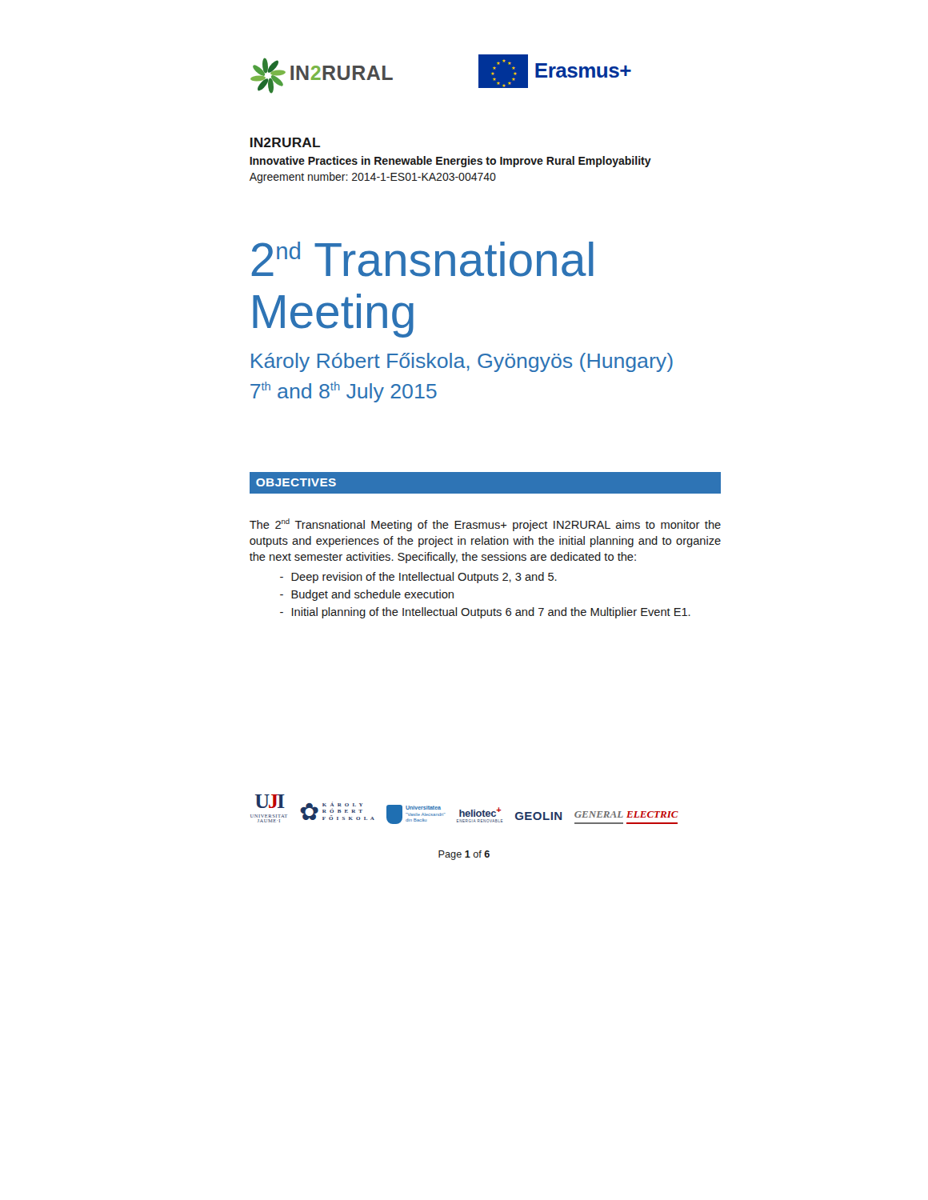IN2 RURAL
★ ★ ★ ★ ★ ★ ★ ★ ★ ★ ★ ★
Erasmus+
IN2RURAL
Innovative Practices in Renewable Energies to Improve Rural Employability
Agreement number: 2014-1-ES01-KA203-004740
2nd Transnational Meeting
Károly Róbert Főiskola, Gyöngyös (Hungary)
7th and 8th July 2015
OBJECTIVES
The 2nd Transnational Meeting of the Erasmus+ project IN2RURAL aims to monitor the outputs and experiences of the project in relation with the initial planning and to organize the next semester activities. Specifically, the sessions are dedicated to the:
Deep revision of the Intellectual Outputs 2, 3 and 5.
Budget and schedule execution
Initial planning of the Intellectual Outputs 6 and 7 and the Multiplier Event E1.
UJI
UNIVERSITAT
JAUME·I
✿
K Á R O L Y
R Ó B E R T
F Ő I S K O L A
Universitatea
"Vasile Alecsandri"
din Bacău
heliotec+
ENERGIA RENOVABLE
GEOLIN
GENERAL ELECTRIC
Page 1 of 6